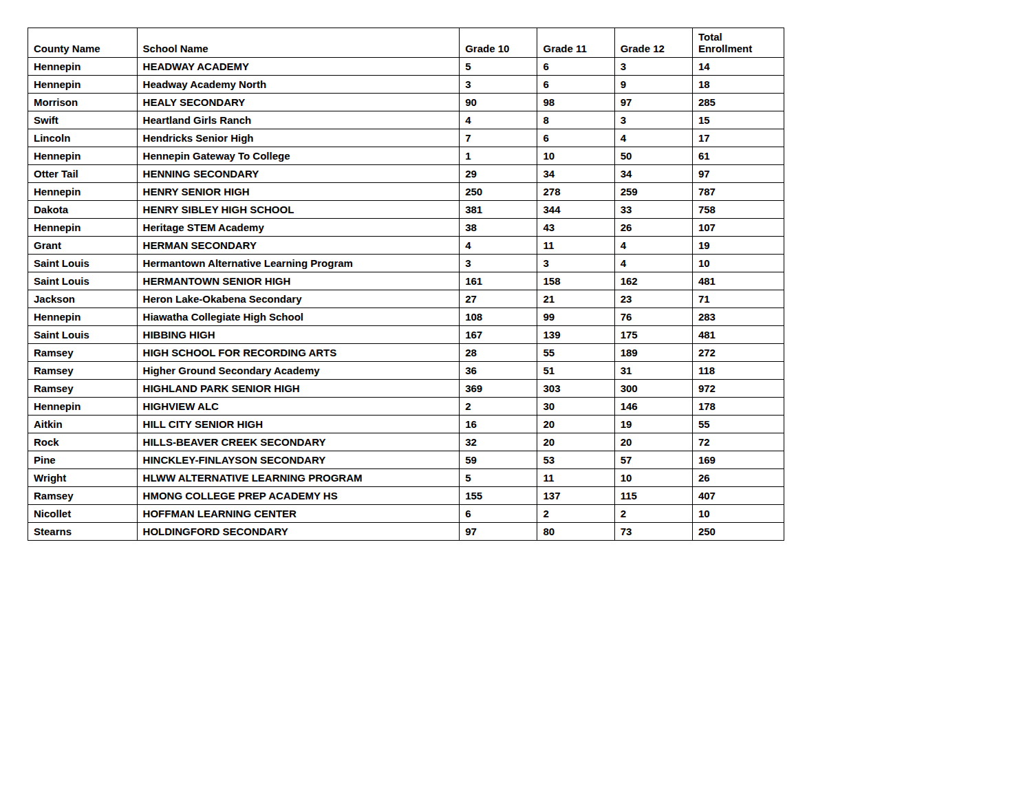School enrollment by county, grades 10–12
| County Name | School Name | Grade 10 | Grade 11 | Grade 12 | Total Enrollment |
| --- | --- | --- | --- | --- | --- |
| Hennepin | HEADWAY ACADEMY | 5 | 6 | 3 | 14 |
| Hennepin | Headway Academy North | 3 | 6 | 9 | 18 |
| Morrison | HEALY SECONDARY | 90 | 98 | 97 | 285 |
| Swift | Heartland Girls Ranch | 4 | 8 | 3 | 15 |
| Lincoln | Hendricks Senior High | 7 | 6 | 4 | 17 |
| Hennepin | Hennepin Gateway To College | 1 | 10 | 50 | 61 |
| Otter Tail | HENNING SECONDARY | 29 | 34 | 34 | 97 |
| Hennepin | HENRY SENIOR HIGH | 250 | 278 | 259 | 787 |
| Dakota | HENRY SIBLEY HIGH SCHOOL | 381 | 344 | 33 | 758 |
| Hennepin | Heritage STEM Academy | 38 | 43 | 26 | 107 |
| Grant | HERMAN SECONDARY | 4 | 11 | 4 | 19 |
| Saint Louis | Hermantown Alternative Learning Program | 3 | 3 | 4 | 10 |
| Saint Louis | HERMANTOWN SENIOR HIGH | 161 | 158 | 162 | 481 |
| Jackson | Heron Lake-Okabena Secondary | 27 | 21 | 23 | 71 |
| Hennepin | Hiawatha Collegiate High School | 108 | 99 | 76 | 283 |
| Saint Louis | HIBBING HIGH | 167 | 139 | 175 | 481 |
| Ramsey | HIGH SCHOOL FOR RECORDING ARTS | 28 | 55 | 189 | 272 |
| Ramsey | Higher Ground Secondary Academy | 36 | 51 | 31 | 118 |
| Ramsey | HIGHLAND PARK SENIOR HIGH | 369 | 303 | 300 | 972 |
| Hennepin | HIGHVIEW ALC | 2 | 30 | 146 | 178 |
| Aitkin | HILL CITY SENIOR HIGH | 16 | 20 | 19 | 55 |
| Rock | HILLS-BEAVER CREEK SECONDARY | 32 | 20 | 20 | 72 |
| Pine | HINCKLEY-FINLAYSON SECONDARY | 59 | 53 | 57 | 169 |
| Wright | HLWW ALTERNATIVE LEARNING PROGRAM | 5 | 11 | 10 | 26 |
| Ramsey | HMONG COLLEGE PREP ACADEMY HS | 155 | 137 | 115 | 407 |
| Nicollet | HOFFMAN LEARNING CENTER | 6 | 2 | 2 | 10 |
| Stearns | HOLDINGFORD SECONDARY | 97 | 80 | 73 | 250 |